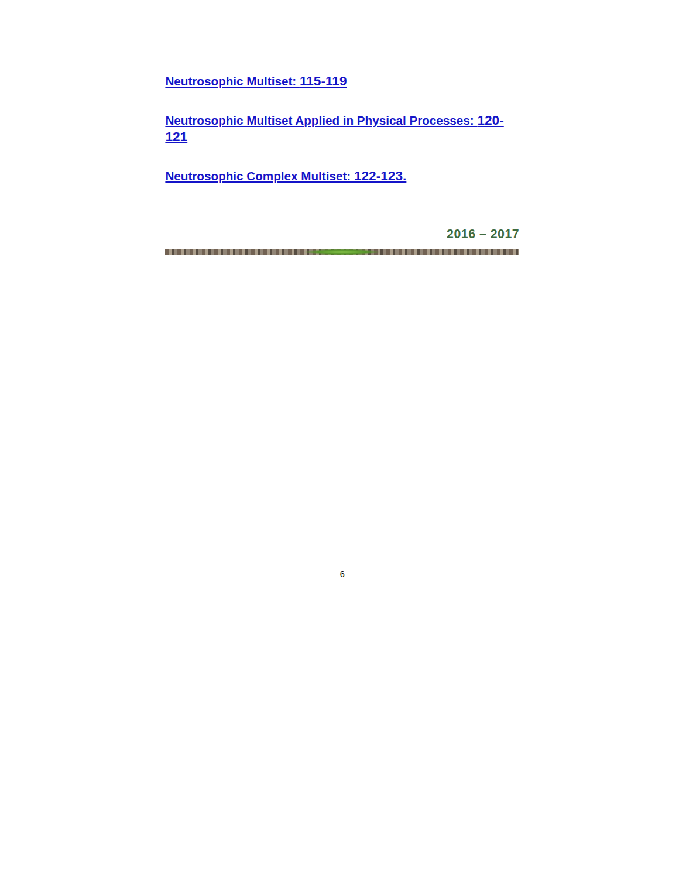Neutrosophic Multiset: 115-119
Neutrosophic Multiset Applied in Physical Processes: 120-121
Neutrosophic Complex Multiset: 122-123.
2016 – 2017
6